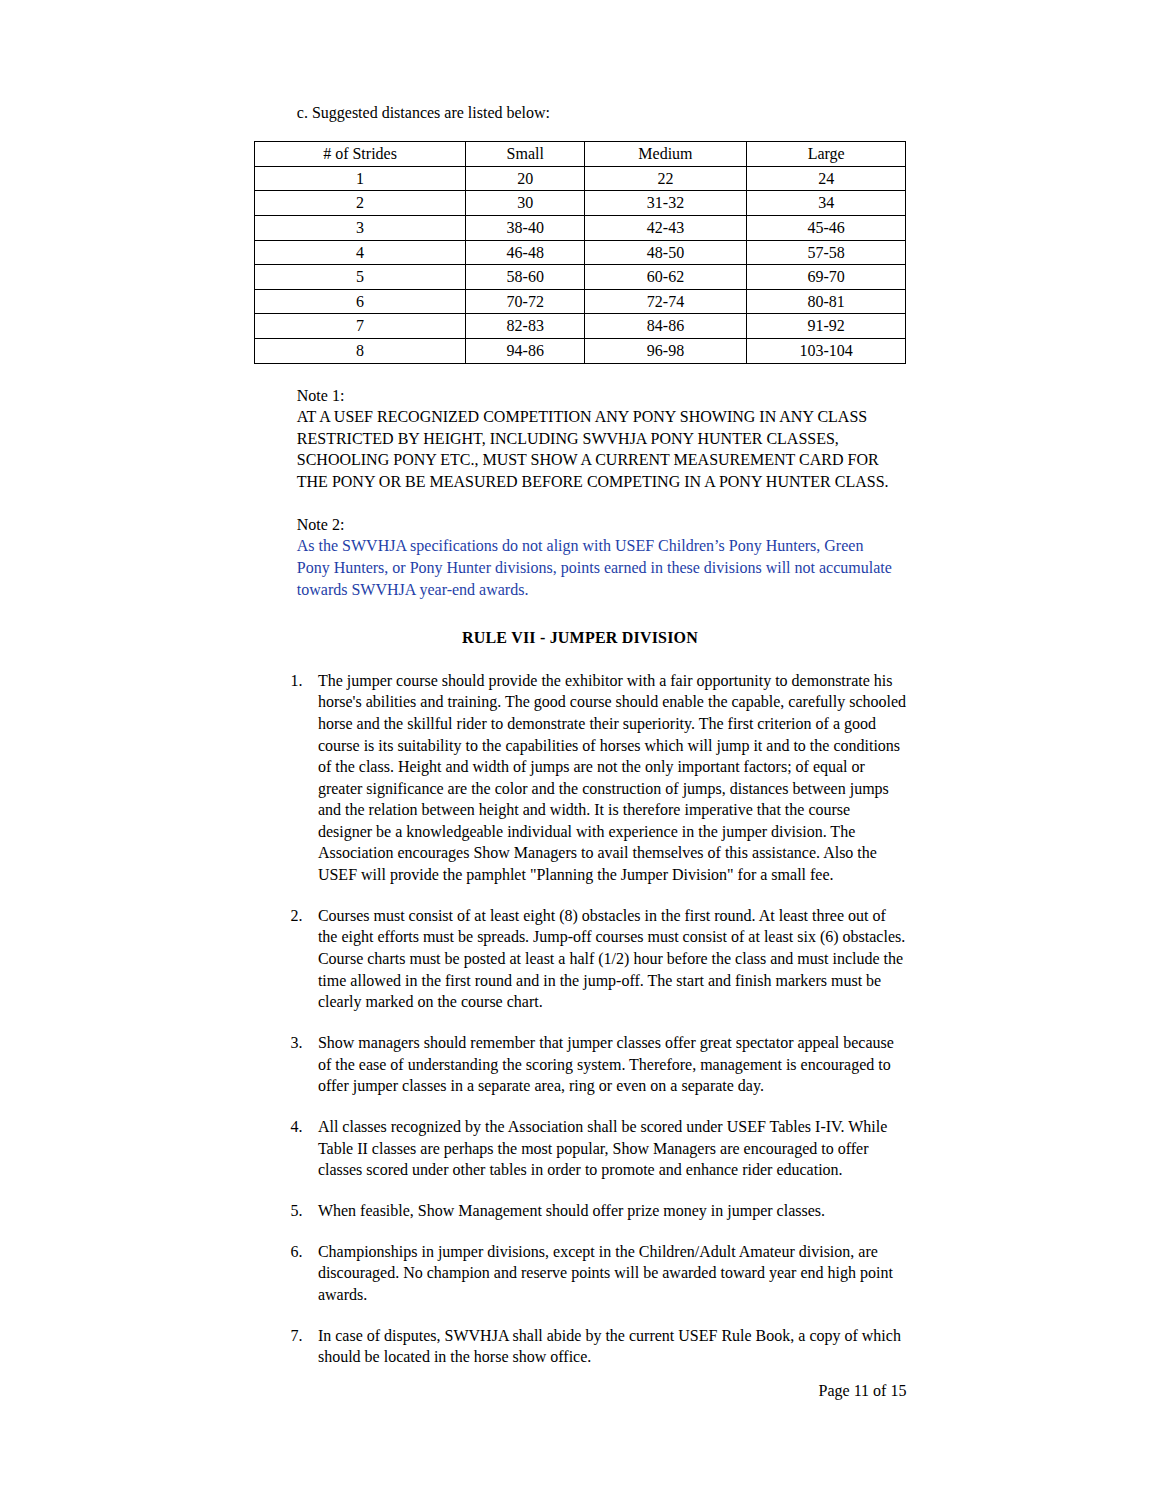c. Suggested distances are listed below:
| # of Strides | Small | Medium | Large |
| --- | --- | --- | --- |
| 1 | 20 | 22 | 24 |
| 2 | 30 | 31-32 | 34 |
| 3 | 38-40 | 42-43 | 45-46 |
| 4 | 46-48 | 48-50 | 57-58 |
| 5 | 58-60 | 60-62 | 69-70 |
| 6 | 70-72 | 72-74 | 80-81 |
| 7 | 82-83 | 84-86 | 91-92 |
| 8 | 94-86 | 96-98 | 103-104 |
Note 1:
AT A USEF RECOGNIZED COMPETITION ANY PONY SHOWING IN ANY CLASS RESTRICTED BY HEIGHT, INCLUDING SWVHJA PONY HUNTER CLASSES, SCHOOLING PONY ETC., MUST SHOW A CURRENT MEASUREMENT CARD FOR THE PONY OR BE MEASURED BEFORE COMPETING IN A PONY HUNTER CLASS.
Note 2:
As the SWVHJA specifications do not align with USEF Children’s Pony Hunters, Green Pony Hunters, or Pony Hunter divisions, points earned in these divisions will not accumulate towards SWVHJA year-end awards.
RULE VII - JUMPER DIVISION
The jumper course should provide the exhibitor with a fair opportunity to demonstrate his horse's abilities and training. The good course should enable the capable, carefully schooled horse and the skillful rider to demonstrate their superiority. The first criterion of a good course is its suitability to the capabilities of horses which will jump it and to the conditions of the class. Height and width of jumps are not the only important factors; of equal or greater significance are the color and the construction of jumps, distances between jumps and the relation between height and width. It is therefore imperative that the course designer be a knowledgeable individual with experience in the jumper division. The Association encourages Show Managers to avail themselves of this assistance. Also the USEF will provide the pamphlet "Planning the Jumper Division" for a small fee.
Courses must consist of at least eight (8) obstacles in the first round. At least three out of the eight efforts must be spreads. Jump-off courses must consist of at least six (6) obstacles. Course charts must be posted at least a half (1/2) hour before the class and must include the time allowed in the first round and in the jump-off. The start and finish markers must be clearly marked on the course chart.
Show managers should remember that jumper classes offer great spectator appeal because of the ease of understanding the scoring system. Therefore, management is encouraged to offer jumper classes in a separate area, ring or even on a separate day.
All classes recognized by the Association shall be scored under USEF Tables I-IV. While Table II classes are perhaps the most popular, Show Managers are encouraged to offer classes scored under other tables in order to promote and enhance rider education.
When feasible, Show Management should offer prize money in jumper classes.
Championships in jumper divisions, except in the Children/Adult Amateur division, are discouraged. No champion and reserve points will be awarded toward year end high point awards.
In case of disputes, SWVHJA shall abide by the current USEF Rule Book, a copy of which should be located in the horse show office.
Page 11 of 15